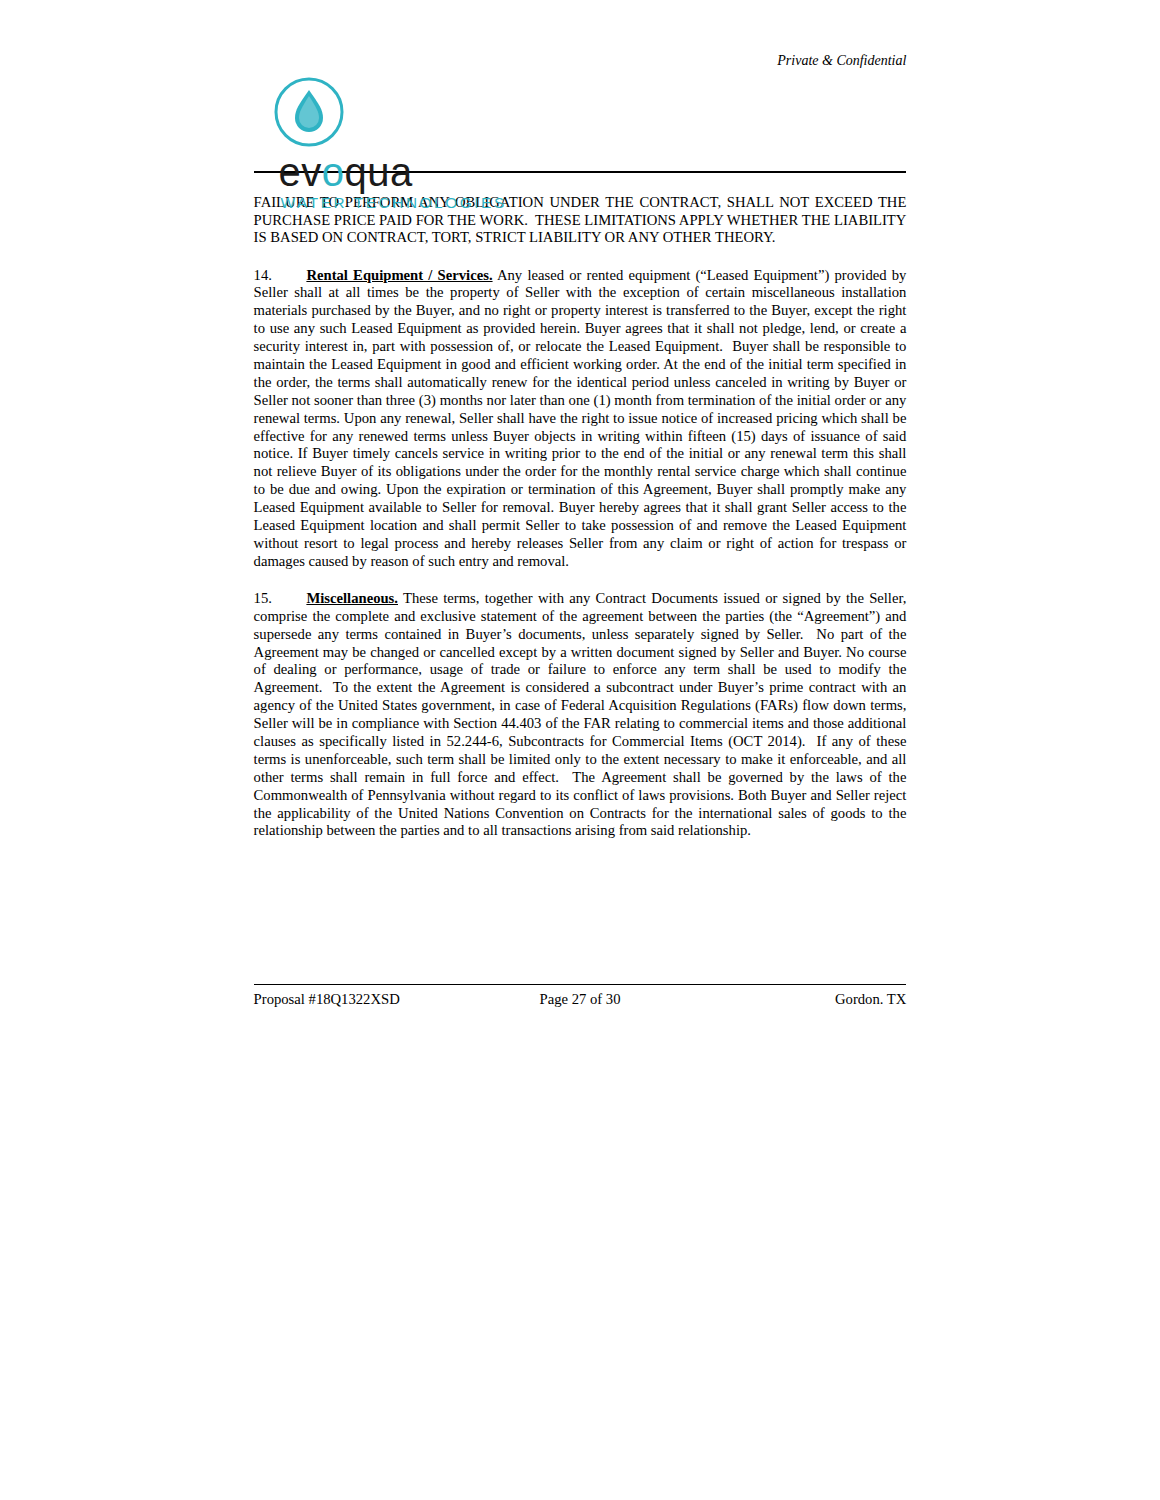Private & Confidential
evoqua
WATER TECHNOLOGIES
Failure to perform any obligation under the contract, shall not exceed the purchase price paid for the work. These limitations apply whether the liability is based on contract, tort, strict liability or any other theory.
14. Rental Equipment / Services. Any leased or rented equipment (“Leased Equipment”) provided by Seller shall at all times be the property of Seller with the exception of certain miscellaneous installation materials purchased by the Buyer, and no right or property interest is transferred to the Buyer, except the right to use any such Leased Equipment as provided herein. Buyer agrees that it shall not pledge, lend, or create a security interest in, part with possession of, or relocate the Leased Equipment. Buyer shall be responsible to maintain the Leased Equipment in good and efficient working order. At the end of the initial term specified in the order, the terms shall automatically renew for the identical period unless canceled in writing by Buyer or Seller not sooner than three (3) months nor later than one (1) month from termination of the initial order or any renewal terms. Upon any renewal, Seller shall have the right to issue notice of increased pricing which shall be effective for any renewed terms unless Buyer objects in writing within fifteen (15) days of issuance of said notice. If Buyer timely cancels service in writing prior to the end of the initial or any renewal term this shall not relieve Buyer of its obligations under the order for the monthly rental service charge which shall continue to be due and owing. Upon the expiration or termination of this Agreement, Buyer shall promptly make any Leased Equipment available to Seller for removal. Buyer hereby agrees that it shall grant Seller access to the Leased Equipment location and shall permit Seller to take possession of and remove the Leased Equipment without resort to legal process and hereby releases Seller from any claim or right of action for trespass or damages caused by reason of such entry and removal.
15. Miscellaneous. These terms, together with any Contract Documents issued or signed by the Seller, comprise the complete and exclusive statement of the agreement between the parties (the “Agreement”) and supersede any terms contained in Buyer’s documents, unless separately signed by Seller. No part of the Agreement may be changed or cancelled except by a written document signed by Seller and Buyer. No course of dealing or performance, usage of trade or failure to enforce any term shall be used to modify the Agreement. To the extent the Agreement is considered a subcontract under Buyer’s prime contract with an agency of the United States government, in case of Federal Acquisition Regulations (FARs) flow down terms, Seller will be in compliance with Section 44.403 of the FAR relating to commercial items and those additional clauses as specifically listed in 52.244-6, Subcontracts for Commercial Items (OCT 2014). If any of these terms is unenforceable, such term shall be limited only to the extent necessary to make it enforceable, and all other terms shall remain in full force and effect. The Agreement shall be governed by the laws of the Commonwealth of Pennsylvania without regard to its conflict of laws provisions. Both Buyer and Seller reject the applicability of the United Nations Convention on Contracts for the international sales of goods to the relationship between the parties and to all transactions arising from said relationship.
Proposal #18Q1322XSD
Page 27 of 30
Gordon. TX